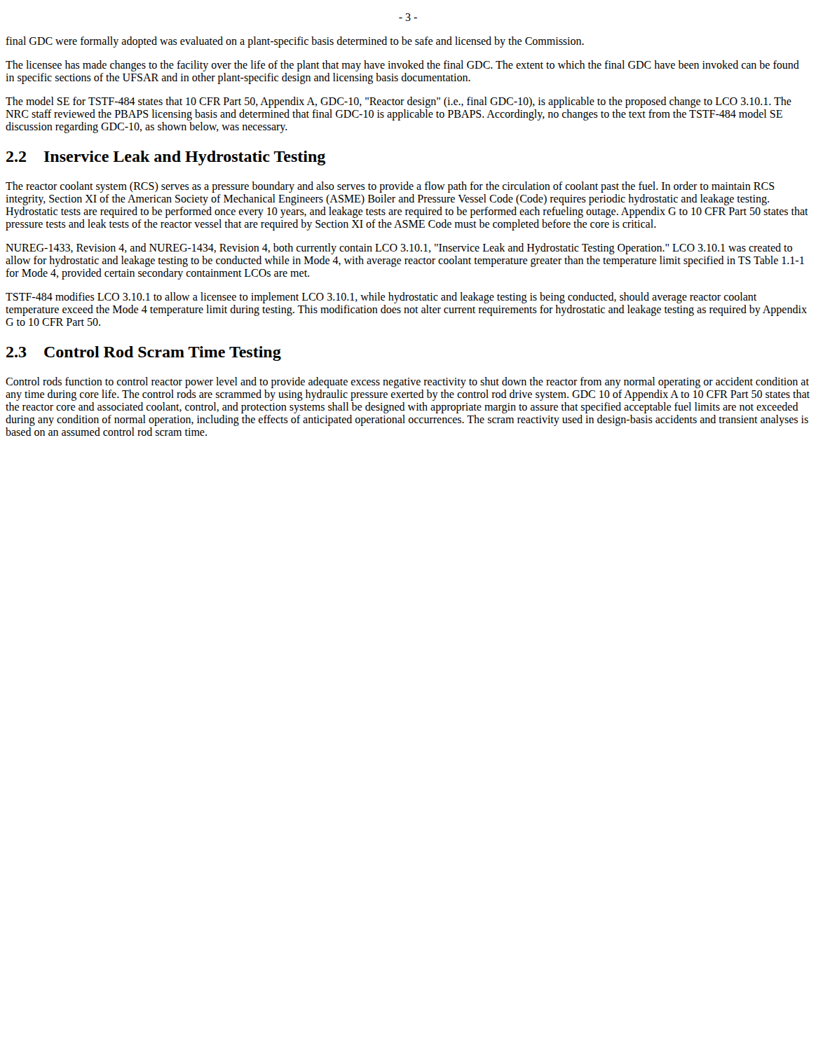- 3 -
final GDC were formally adopted was evaluated on a plant-specific basis determined to be safe and licensed by the Commission.
The licensee has made changes to the facility over the life of the plant that may have invoked the final GDC. The extent to which the final GDC have been invoked can be found in specific sections of the UFSAR and in other plant-specific design and licensing basis documentation.
The model SE for TSTF-484 states that 10 CFR Part 50, Appendix A, GDC-10, "Reactor design" (i.e., final GDC-10), is applicable to the proposed change to LCO 3.10.1. The NRC staff reviewed the PBAPS licensing basis and determined that final GDC-10 is applicable to PBAPS. Accordingly, no changes to the text from the TSTF-484 model SE discussion regarding GDC-10, as shown below, was necessary.
2.2 Inservice Leak and Hydrostatic Testing
The reactor coolant system (RCS) serves as a pressure boundary and also serves to provide a flow path for the circulation of coolant past the fuel. In order to maintain RCS integrity, Section XI of the American Society of Mechanical Engineers (ASME) Boiler and Pressure Vessel Code (Code) requires periodic hydrostatic and leakage testing. Hydrostatic tests are required to be performed once every 10 years, and leakage tests are required to be performed each refueling outage. Appendix G to 10 CFR Part 50 states that pressure tests and leak tests of the reactor vessel that are required by Section XI of the ASME Code must be completed before the core is critical.
NUREG-1433, Revision 4, and NUREG-1434, Revision 4, both currently contain LCO 3.10.1, "Inservice Leak and Hydrostatic Testing Operation." LCO 3.10.1 was created to allow for hydrostatic and leakage testing to be conducted while in Mode 4, with average reactor coolant temperature greater than the temperature limit specified in TS Table 1.1-1 for Mode 4, provided certain secondary containment LCOs are met.
TSTF-484 modifies LCO 3.10.1 to allow a licensee to implement LCO 3.10.1, while hydrostatic and leakage testing is being conducted, should average reactor coolant temperature exceed the Mode 4 temperature limit during testing. This modification does not alter current requirements for hydrostatic and leakage testing as required by Appendix G to 10 CFR Part 50.
2.3 Control Rod Scram Time Testing
Control rods function to control reactor power level and to provide adequate excess negative reactivity to shut down the reactor from any normal operating or accident condition at any time during core life. The control rods are scrammed by using hydraulic pressure exerted by the control rod drive system. GDC 10 of Appendix A to 10 CFR Part 50 states that the reactor core and associated coolant, control, and protection systems shall be designed with appropriate margin to assure that specified acceptable fuel limits are not exceeded during any condition of normal operation, including the effects of anticipated operational occurrences. The scram reactivity used in design-basis accidents and transient analyses is based on an assumed control rod scram time.